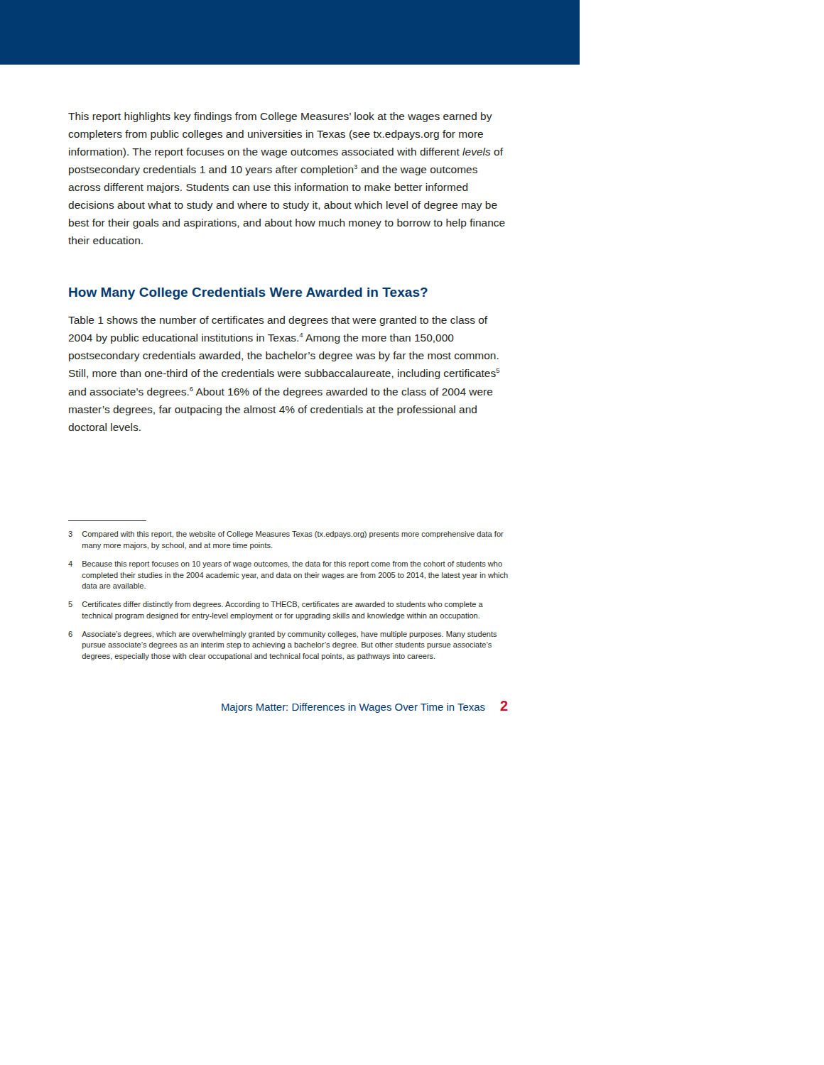This report highlights key findings from College Measures’ look at the wages earned by completers from public colleges and universities in Texas (see tx.edpays.org for more information). The report focuses on the wage outcomes associated with different levels of postsecondary credentials 1 and 10 years after completion3 and the wage outcomes across different majors. Students can use this information to make better informed decisions about what to study and where to study it, about which level of degree may be best for their goals and aspirations, and about how much money to borrow to help finance their education.
How Many College Credentials Were Awarded in Texas?
Table 1 shows the number of certificates and degrees that were granted to the class of 2004 by public educational institutions in Texas.4 Among the more than 150,000 postsecondary credentials awarded, the bachelor’s degree was by far the most common. Still, more than one-third of the credentials were subbaccalaureate, including certificates5 and associate’s degrees.6 About 16% of the degrees awarded to the class of 2004 were master’s degrees, far outpacing the almost 4% of credentials at the professional and doctoral levels.
3
Compared with this report, the website of College Measures Texas (tx.edpays.org) presents more comprehensive data for many more majors, by school, and at more time points.
4
Because this report focuses on 10 years of wage outcomes, the data for this report come from the cohort of students who completed their studies in the 2004 academic year, and data on their wages are from 2005 to 2014, the latest year in which data are available.
5
Certificates differ distinctly from degrees. According to THECB, certificates are awarded to students who complete a technical program designed for entry-level employment or for upgrading skills and knowledge within an occupation.
6
Associate’s degrees, which are overwhelmingly granted by community colleges, have multiple purposes. Many students pursue associate’s degrees as an interim step to achieving a bachelor’s degree. But other students pursue associate’s degrees, especially those with clear occupational and technical focal points, as pathways into careers.
Majors Matter: Differences in Wages Over Time in Texas 2